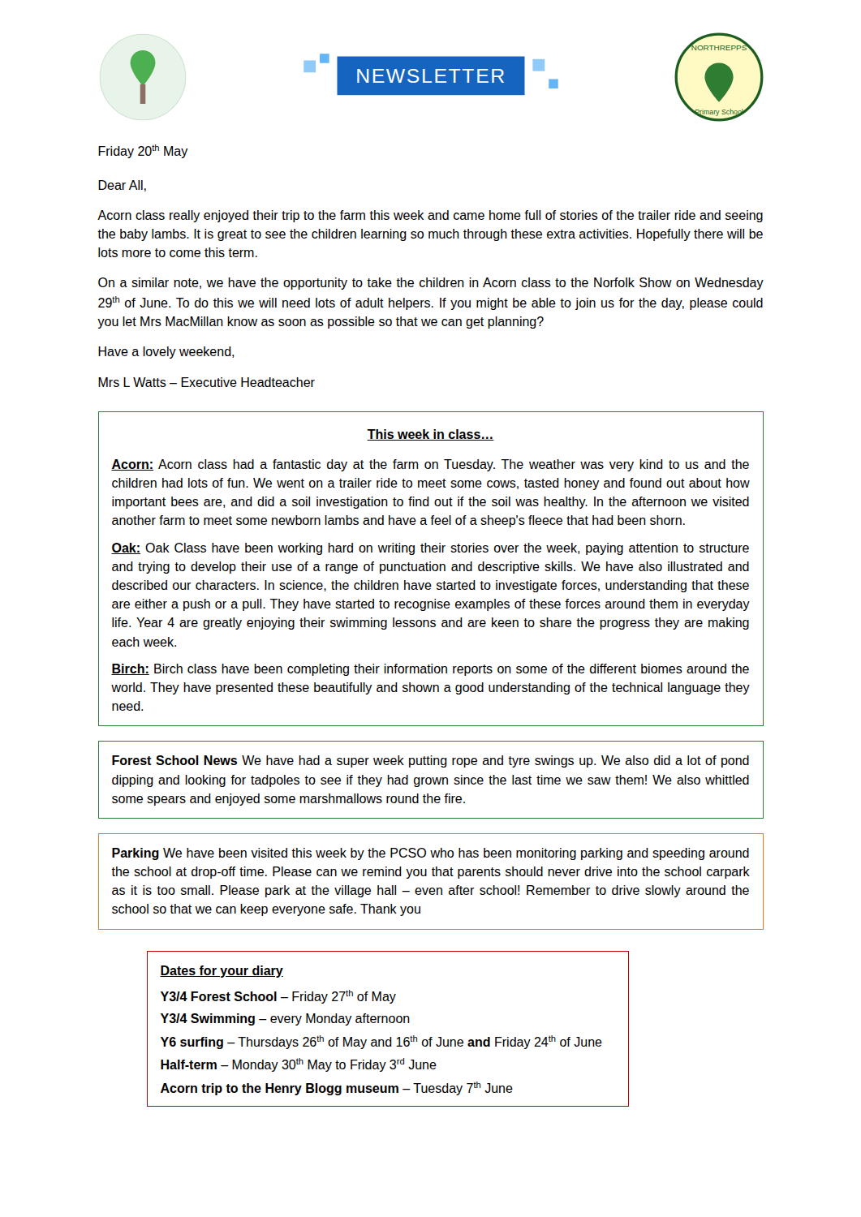Friday 20th May
Dear All,
Acorn class really enjoyed their trip to the farm this week and came home full of stories of the trailer ride and seeing the baby lambs. It is great to see the children learning so much through these extra activities. Hopefully there will be lots more to come this term.
On a similar note, we have the opportunity to take the children in Acorn class to the Norfolk Show on Wednesday 29th of June. To do this we will need lots of adult helpers. If you might be able to join us for the day, please could you let Mrs MacMillan know as soon as possible so that we can get planning?
Have a lovely weekend,
Mrs L Watts – Executive Headteacher
This week in class…
Acorn: Acorn class had a fantastic day at the farm on Tuesday. The weather was very kind to us and the children had lots of fun. We went on a trailer ride to meet some cows, tasted honey and found out about how important bees are, and did a soil investigation to find out if the soil was healthy. In the afternoon we visited another farm to meet some newborn lambs and have a feel of a sheep's fleece that had been shorn.
Oak: Oak Class have been working hard on writing their stories over the week, paying attention to structure and trying to develop their use of a range of punctuation and descriptive skills. We have also illustrated and described our characters. In science, the children have started to investigate forces, understanding that these are either a push or a pull. They have started to recognise examples of these forces around them in everyday life. Year 4 are greatly enjoying their swimming lessons and are keen to share the progress they are making each week.
Birch: Birch class have been completing their information reports on some of the different biomes around the world. They have presented these beautifully and shown a good understanding of the technical language they need.
Forest School News We have had a super week putting rope and tyre swings up. We also did a lot of pond dipping and looking for tadpoles to see if they had grown since the last time we saw them! We also whittled some spears and enjoyed some marshmallows round the fire.
Parking We have been visited this week by the PCSO who has been monitoring parking and speeding around the school at drop-off time. Please can we remind you that parents should never drive into the school carpark as it is too small. Please park at the village hall – even after school! Remember to drive slowly around the school so that we can keep everyone safe. Thank you
Dates for your diary
Y3/4 Forest School – Friday 27th of May
Y3/4 Swimming – every Monday afternoon
Y6 surfing – Thursdays 26th of May and 16th of June and Friday 24th of June
Half-term – Monday 30th May to Friday 3rd June
Acorn trip to the Henry Blogg museum – Tuesday 7th June